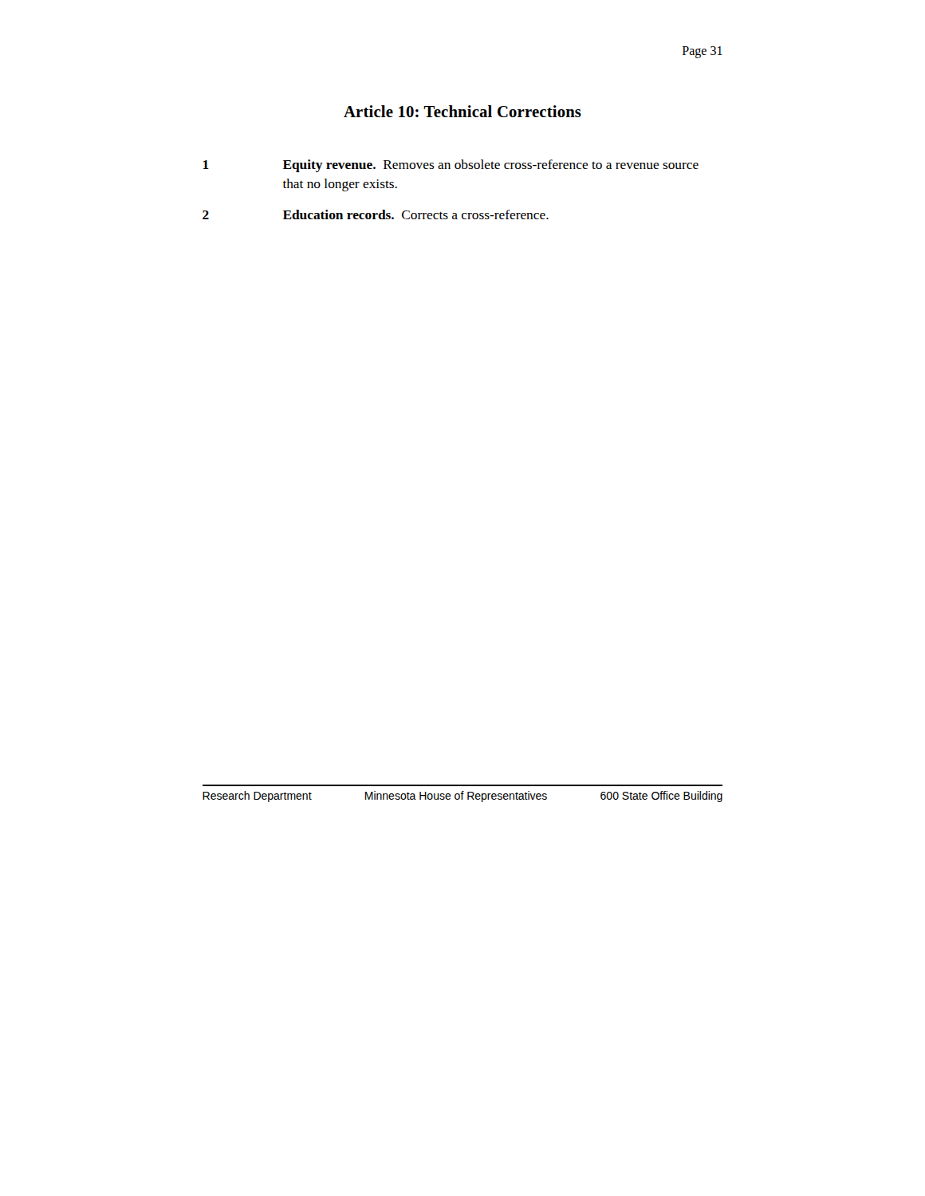Page 31
Article 10: Technical Corrections
| 1 | Equity revenue. Removes an obsolete cross-reference to a revenue source that no longer exists. |
| 2 | Education records. Corrects a cross-reference. |
Research Department
Minnesota House of Representatives
600 State Office Building